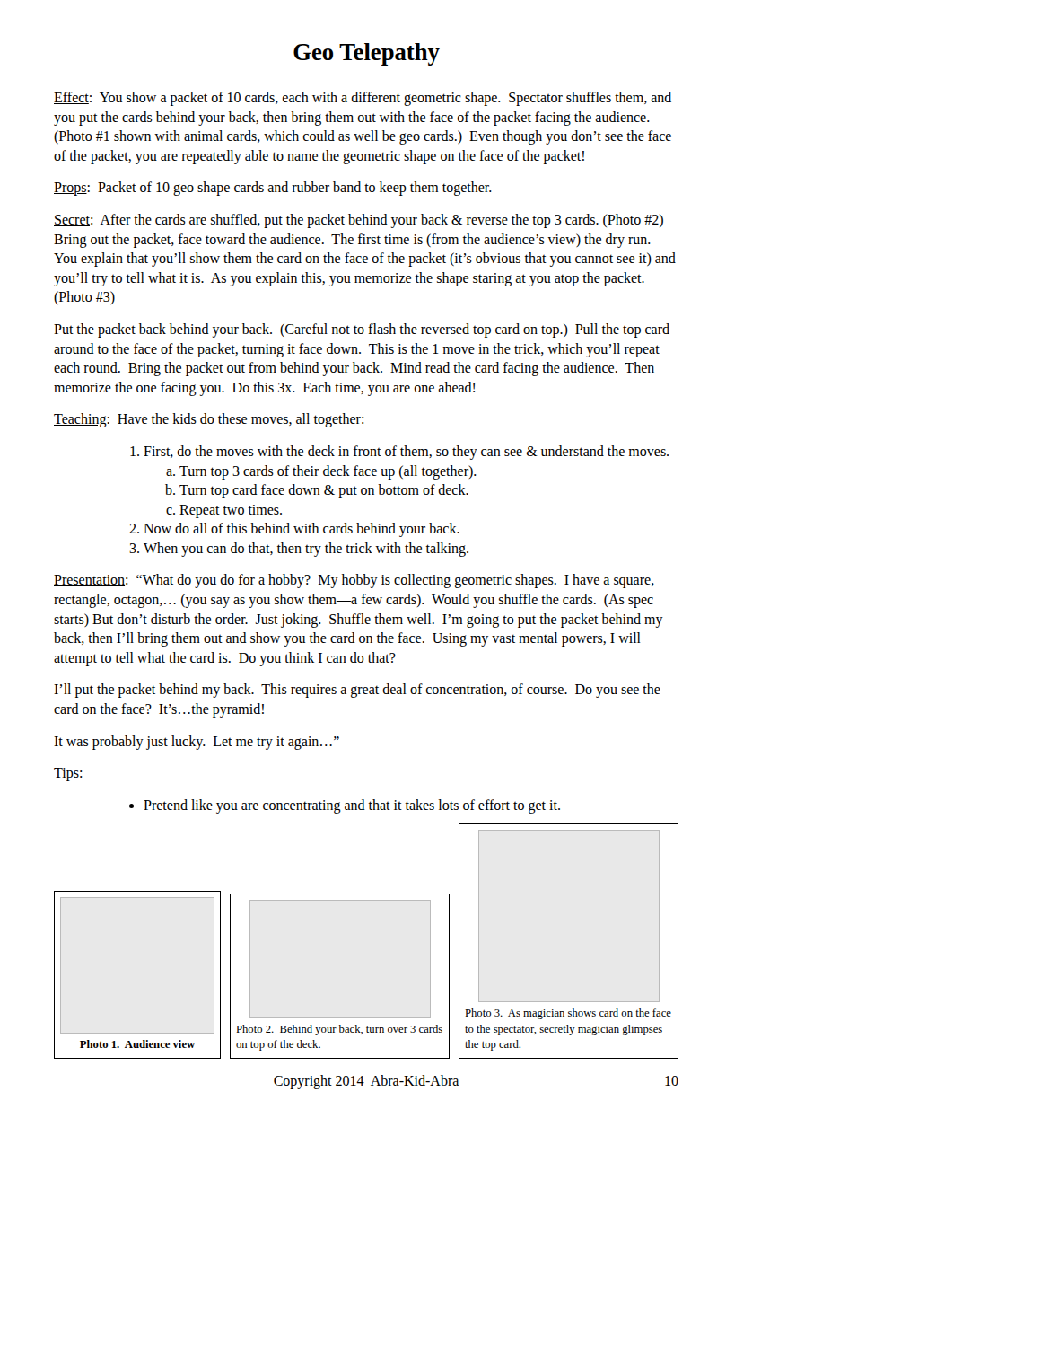Geo Telepathy
Effect: You show a packet of 10 cards, each with a different geometric shape. Spectator shuffles them, and you put the cards behind your back, then bring them out with the face of the packet facing the audience. (Photo #1 shown with animal cards, which could as well be geo cards.) Even though you don’t see the face of the packet, you are repeatedly able to name the geometric shape on the face of the packet!
Props: Packet of 10 geo shape cards and rubber band to keep them together.
Secret: After the cards are shuffled, put the packet behind your back & reverse the top 3 cards. (Photo #2) Bring out the packet, face toward the audience. The first time is (from the audience’s view) the dry run. You explain that you’ll show them the card on the face of the packet (it’s obvious that you cannot see it) and you’ll try to tell what it is. As you explain this, you memorize the shape staring at you atop the packet. (Photo #3)
Put the packet back behind your back. (Careful not to flash the reversed top card on top.) Pull the top card around to the face of the packet, turning it face down. This is the 1 move in the trick, which you’ll repeat each round. Bring the packet out from behind your back. Mind read the card facing the audience. Then memorize the one facing you. Do this 3x. Each time, you are one ahead!
Teaching: Have the kids do these moves, all together:
First, do the moves with the deck in front of them, so they can see & understand the moves.
Turn top 3 cards of their deck face up (all together).
Turn top card face down & put on bottom of deck.
Repeat two times.
Now do all of this behind with cards behind your back.
When you can do that, then try the trick with the talking.
Presentation: “What do you do for a hobby? My hobby is collecting geometric shapes. I have a square, rectangle, octagon,… (you say as you show them—a few cards). Would you shuffle the cards. (As spec starts) But don’t disturb the order. Just joking. Shuffle them well. I’m going to put the packet behind my back, then I’ll bring them out and show you the card on the face. Using my vast mental powers, I will attempt to tell what the card is. Do you think I can do that?
I’ll put the packet behind my back. This requires a great deal of concentration, of course. Do you see the card on the face? It’s…the pyramid!
It was probably just lucky. Let me try it again…”
Tips:
Pretend like you are concentrating and that it takes lots of effort to get it.
Photo 1. Audience view
Photo 2. Behind your back, turn over 3 cards on top of the deck.
Photo 3. As magician shows card on the face to the spectator, secretly magician glimpses the top card.
Copyright 2014 Abra-Kid-Abra 10